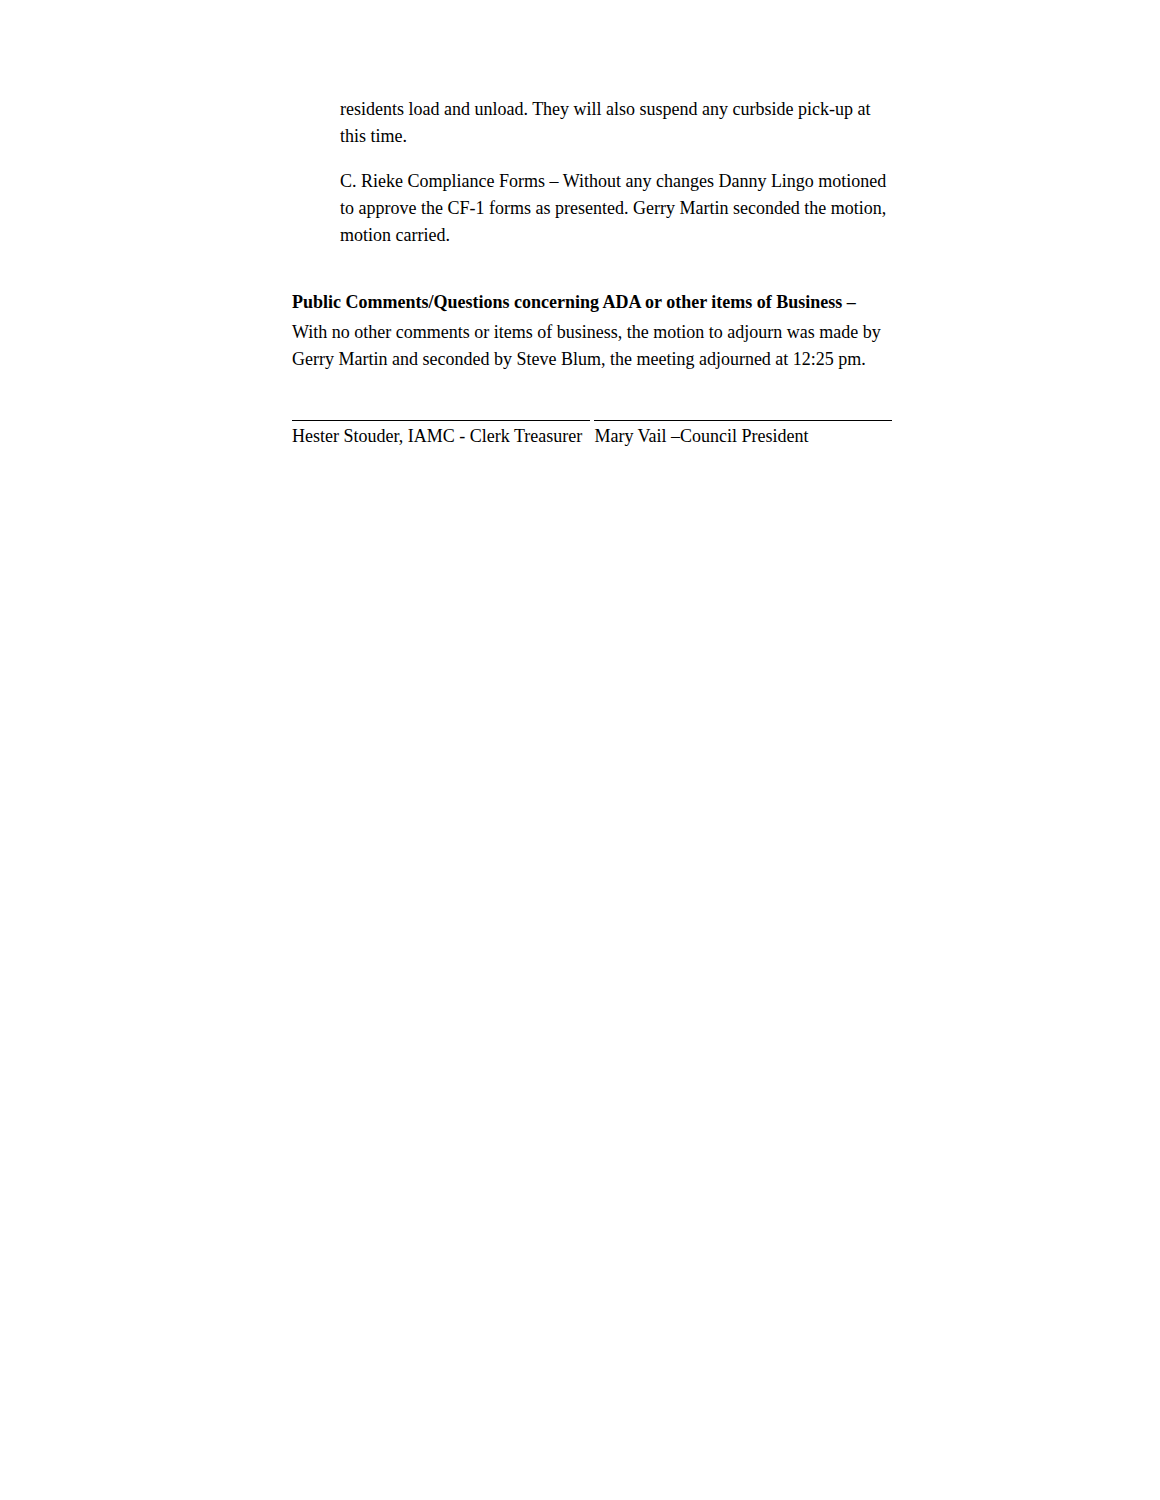residents load and unload. They will also suspend any curbside pick-up at this time.
C. Rieke Compliance Forms – Without any changes Danny Lingo motioned to approve the CF-1 forms as presented. Gerry Martin seconded the motion, motion carried.
Public Comments/Questions concerning ADA or other items of Business –
With no other comments or items of business, the motion to adjourn was made by Gerry Martin and seconded by Steve Blum, the meeting adjourned at 12:25 pm.
| Hester Stouder, IAMC - Clerk Treasurer | | Mary Vail –Council President |